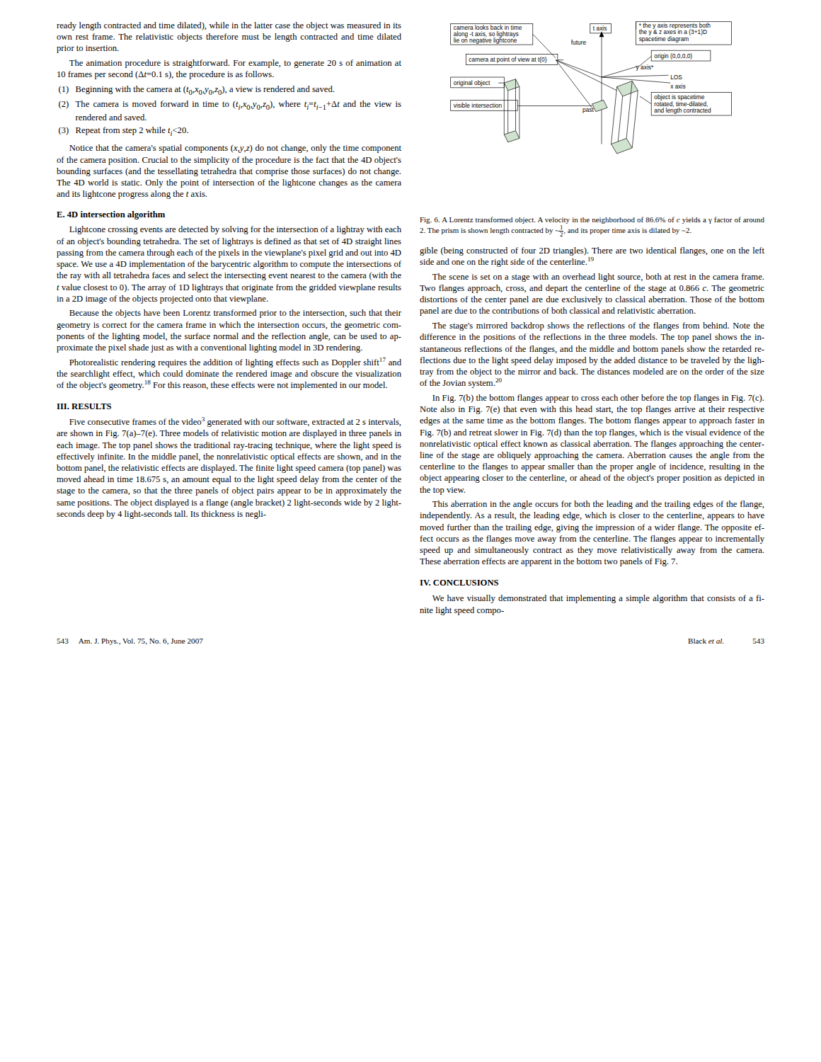ready length contracted and time dilated), while in the latter case the object was measured in its own rest frame. The relativistic objects therefore must be length contracted and time dilated prior to insertion.
The animation procedure is straightforward. For example, to generate 20 s of animation at 10 frames per second (Δt=0.1 s), the procedure is as follows.
Beginning with the camera at (t0,x0,y0,z0), a view is rendered and saved.
The camera is moved forward in time to (ti,x0,y0,z0), where ti=ti−1+Δt and the view is rendered and saved.
Repeat from step 2 while ti<20.
Notice that the camera's spatial components (x,y,z) do not change, only the time component of the camera position. Crucial to the simplicity of the procedure is the fact that the 4D object's bounding surfaces (and the tessellating tetrahedra that comprise those surfaces) do not change. The 4D world is static. Only the point of intersection of the lightcone changes as the camera and its lightcone progress along the t axis.
E. 4D intersection algorithm
Lightcone crossing events are detected by solving for the intersection of a lightray with each of an object's bounding tetrahedra. The set of lightrays is defined as that set of 4D straight lines passing from the camera through each of the pixels in the viewplane's pixel grid and out into 4D space. We use a 4D implementation of the barycentric algorithm to compute the intersections of the ray with all tetrahedra faces and select the intersecting event nearest to the camera (with the t value closest to 0). The array of 1D lightrays that originate from the gridded viewplane results in a 2D image of the objects projected onto that viewplane.
Because the objects have been Lorentz transformed prior to the intersection, such that their geometry is correct for the camera frame in which the intersection occurs, the geometric components of the lighting model, the surface normal and the reflection angle, can be used to approximate the pixel shade just as with a conventional lighting model in 3D rendering.
Photorealistic rendering requires the addition of lighting effects such as Doppler shift17 and the searchlight effect, which could dominate the rendered image and obscure the visualization of the object's geometry.18 For this reason, these effects were not implemented in our model.
III. RESULTS
Five consecutive frames of the video3 generated with our software, extracted at 2 s intervals, are shown in Fig. 7(a)–7(e). Three models of relativistic motion are displayed in three panels in each image. The top panel shows the traditional ray-tracing technique, where the light speed is effectively infinite. In the middle panel, the nonrelativistic optical effects are shown, and in the bottom panel, the relativistic effects are displayed. The finite light speed camera (top panel) was moved ahead in time 18.675 s, an amount equal to the light speed delay from the center of the stage to the camera, so that the three panels of object pairs appear to be in approximately the same positions. The object displayed is a flange (angle bracket) 2 light-seconds wide by 2 light-seconds deep by 4 light-seconds tall. Its thickness is negli-
camera looks back in time along -t axis, so lightrays lie on negative lightcone t axis * the y axis represents both the y & z axes in a (3+1)D spacetime diagram future origin (0,0,0,0) camera at point of view at t(0) y axis* LOS x axis original object object is spacetime rotated, time-dilated, and length contracted visible intersection past
Fig. 6. A Lorentz transformed object. A velocity in the neighborhood of 86.6% of c yields a γ factor of around 2. The prism is shown length contracted by ~12, and its proper time axis is dilated by ~2.
gible (being constructed of four 2D triangles). There are two identical flanges, one on the left side and one on the right side of the centerline.19
The scene is set on a stage with an overhead light source, both at rest in the camera frame. Two flanges approach, cross, and depart the centerline of the stage at 0.866 c. The geometric distortions of the center panel are due exclusively to classical aberration. Those of the bottom panel are due to the contributions of both classical and relativistic aberration.
The stage's mirrored backdrop shows the reflections of the flanges from behind. Note the difference in the positions of the reflections in the three models. The top panel shows the instantaneous reflections of the flanges, and the middle and bottom panels show the retarded reflections due to the light speed delay imposed by the added distance to be traveled by the lightray from the object to the mirror and back. The distances modeled are on the order of the size of the Jovian system.20
In Fig. 7(b) the bottom flanges appear to cross each other before the top flanges in Fig. 7(c). Note also in Fig. 7(e) that even with this head start, the top flanges arrive at their respective edges at the same time as the bottom flanges. The bottom flanges appear to approach faster in Fig. 7(b) and retreat slower in Fig. 7(d) than the top flanges, which is the visual evidence of the nonrelativistic optical effect known as classical aberration. The flanges approaching the centerline of the stage are obliquely approaching the camera. Aberration causes the angle from the centerline to the flanges to appear smaller than the proper angle of incidence, resulting in the object appearing closer to the centerline, or ahead of the object's proper position as depicted in the top view.
This aberration in the angle occurs for both the leading and the trailing edges of the flange, independently. As a result, the leading edge, which is closer to the centerline, appears to have moved further than the trailing edge, giving the impression of a wider flange. The opposite effect occurs as the flanges move away from the centerline. The flanges appear to incrementally speed up and simultaneously contract as they move relativistically away from the camera. These aberration effects are apparent in the bottom two panels of Fig. 7.
IV. CONCLUSIONS
We have visually demonstrated that implementing a simple algorithm that consists of a finite light speed compo-
543
Am. J. Phys., Vol. 75, No. 6, June 2007
Black et al. 543